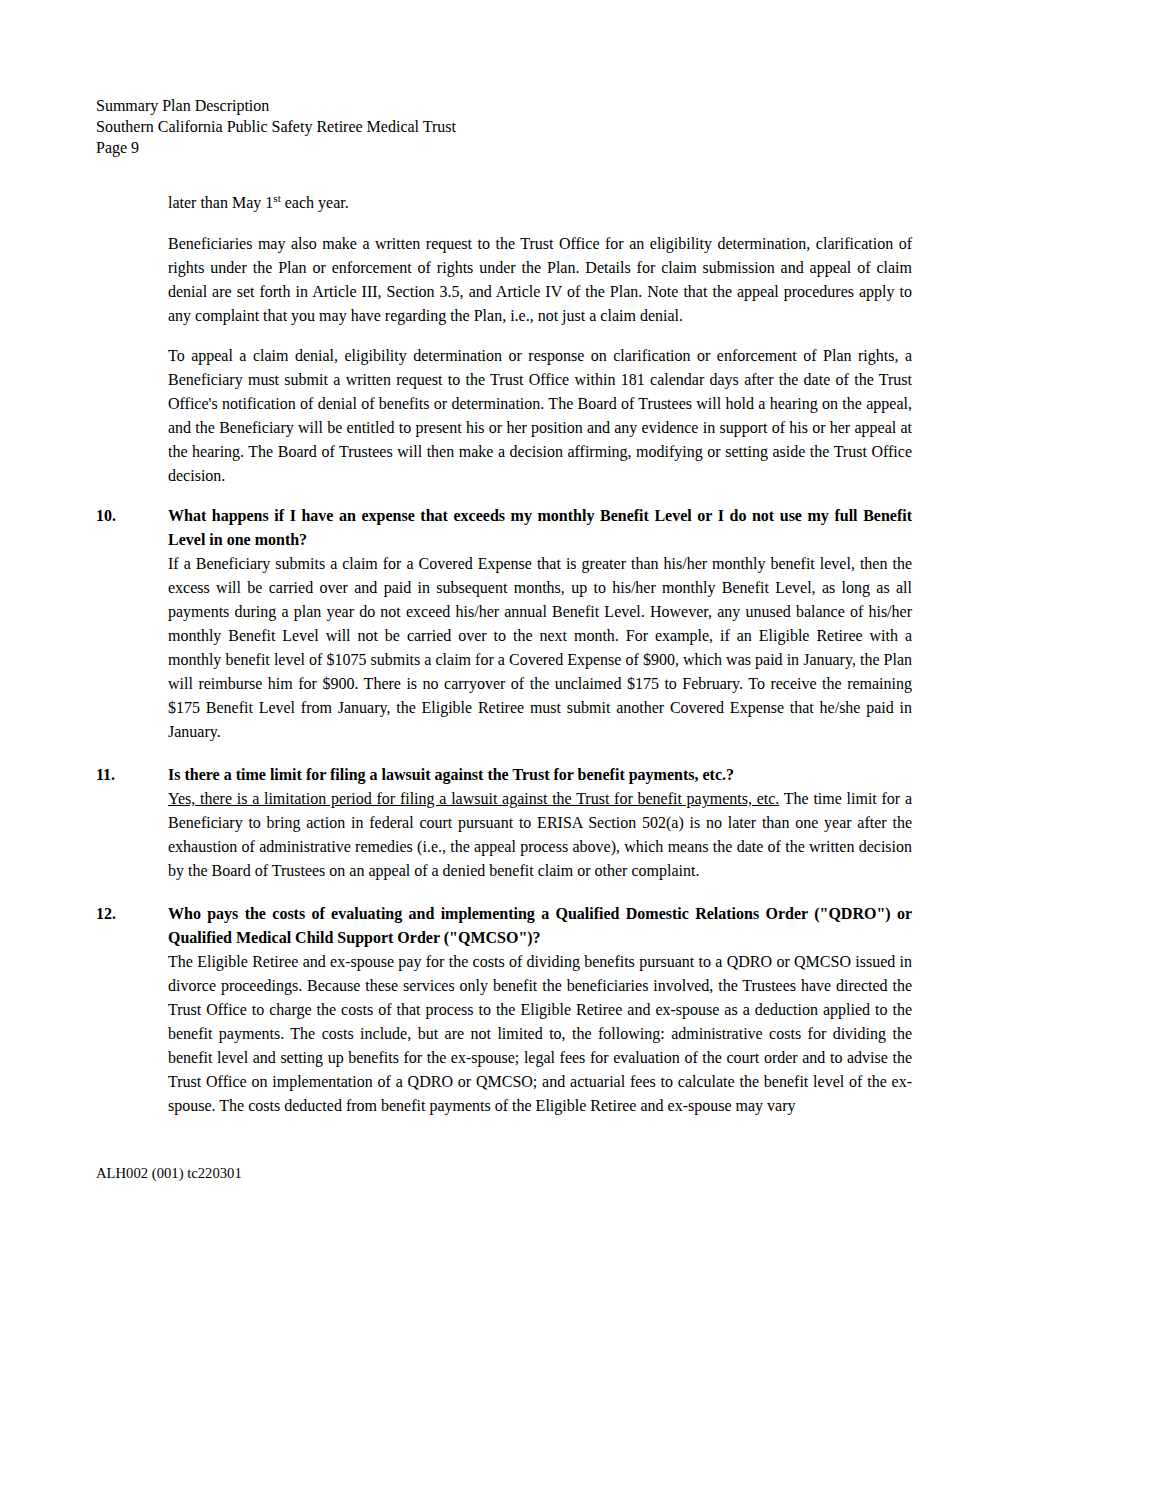Summary Plan Description
Southern California Public Safety Retiree Medical Trust
Page 9
later than May 1st each year.
Beneficiaries may also make a written request to the Trust Office for an eligibility determination, clarification of rights under the Plan or enforcement of rights under the Plan. Details for claim submission and appeal of claim denial are set forth in Article III, Section 3.5, and Article IV of the Plan. Note that the appeal procedures apply to any complaint that you may have regarding the Plan, i.e., not just a claim denial.
To appeal a claim denial, eligibility determination or response on clarification or enforcement of Plan rights, a Beneficiary must submit a written request to the Trust Office within 181 calendar days after the date of the Trust Office's notification of denial of benefits or determination. The Board of Trustees will hold a hearing on the appeal, and the Beneficiary will be entitled to present his or her position and any evidence in support of his or her appeal at the hearing. The Board of Trustees will then make a decision affirming, modifying or setting aside the Trust Office decision.
10.
What happens if I have an expense that exceeds my monthly Benefit Level or I do not use my full Benefit Level in one month? If a Beneficiary submits a claim for a Covered Expense that is greater than his/her monthly benefit level, then the excess will be carried over and paid in subsequent months, up to his/her monthly Benefit Level, as long as all payments during a plan year do not exceed his/her annual Benefit Level. However, any unused balance of his/her monthly Benefit Level will not be carried over to the next month. For example, if an Eligible Retiree with a monthly benefit level of $1075 submits a claim for a Covered Expense of $900, which was paid in January, the Plan will reimburse him for $900. There is no carryover of the unclaimed $175 to February. To receive the remaining $175 Benefit Level from January, the Eligible Retiree must submit another Covered Expense that he/she paid in January.
11.
Is there a time limit for filing a lawsuit against the Trust for benefit payments, etc.? Yes, there is a limitation period for filing a lawsuit against the Trust for benefit payments, etc. The time limit for a Beneficiary to bring action in federal court pursuant to ERISA Section 502(a) is no later than one year after the exhaustion of administrative remedies (i.e., the appeal process above), which means the date of the written decision by the Board of Trustees on an appeal of a denied benefit claim or other complaint.
12.
Who pays the costs of evaluating and implementing a Qualified Domestic Relations Order ("QDRO") or Qualified Medical Child Support Order ("QMCSO")? The Eligible Retiree and ex-spouse pay for the costs of dividing benefits pursuant to a QDRO or QMCSO issued in divorce proceedings. Because these services only benefit the beneficiaries involved, the Trustees have directed the Trust Office to charge the costs of that process to the Eligible Retiree and ex-spouse as a deduction applied to the benefit payments. The costs include, but are not limited to, the following: administrative costs for dividing the benefit level and setting up benefits for the ex-spouse; legal fees for evaluation of the court order and to advise the Trust Office on implementation of a QDRO or QMCSO; and actuarial fees to calculate the benefit level of the ex-spouse. The costs deducted from benefit payments of the Eligible Retiree and ex-spouse may vary
ALH002 (001) tc220301